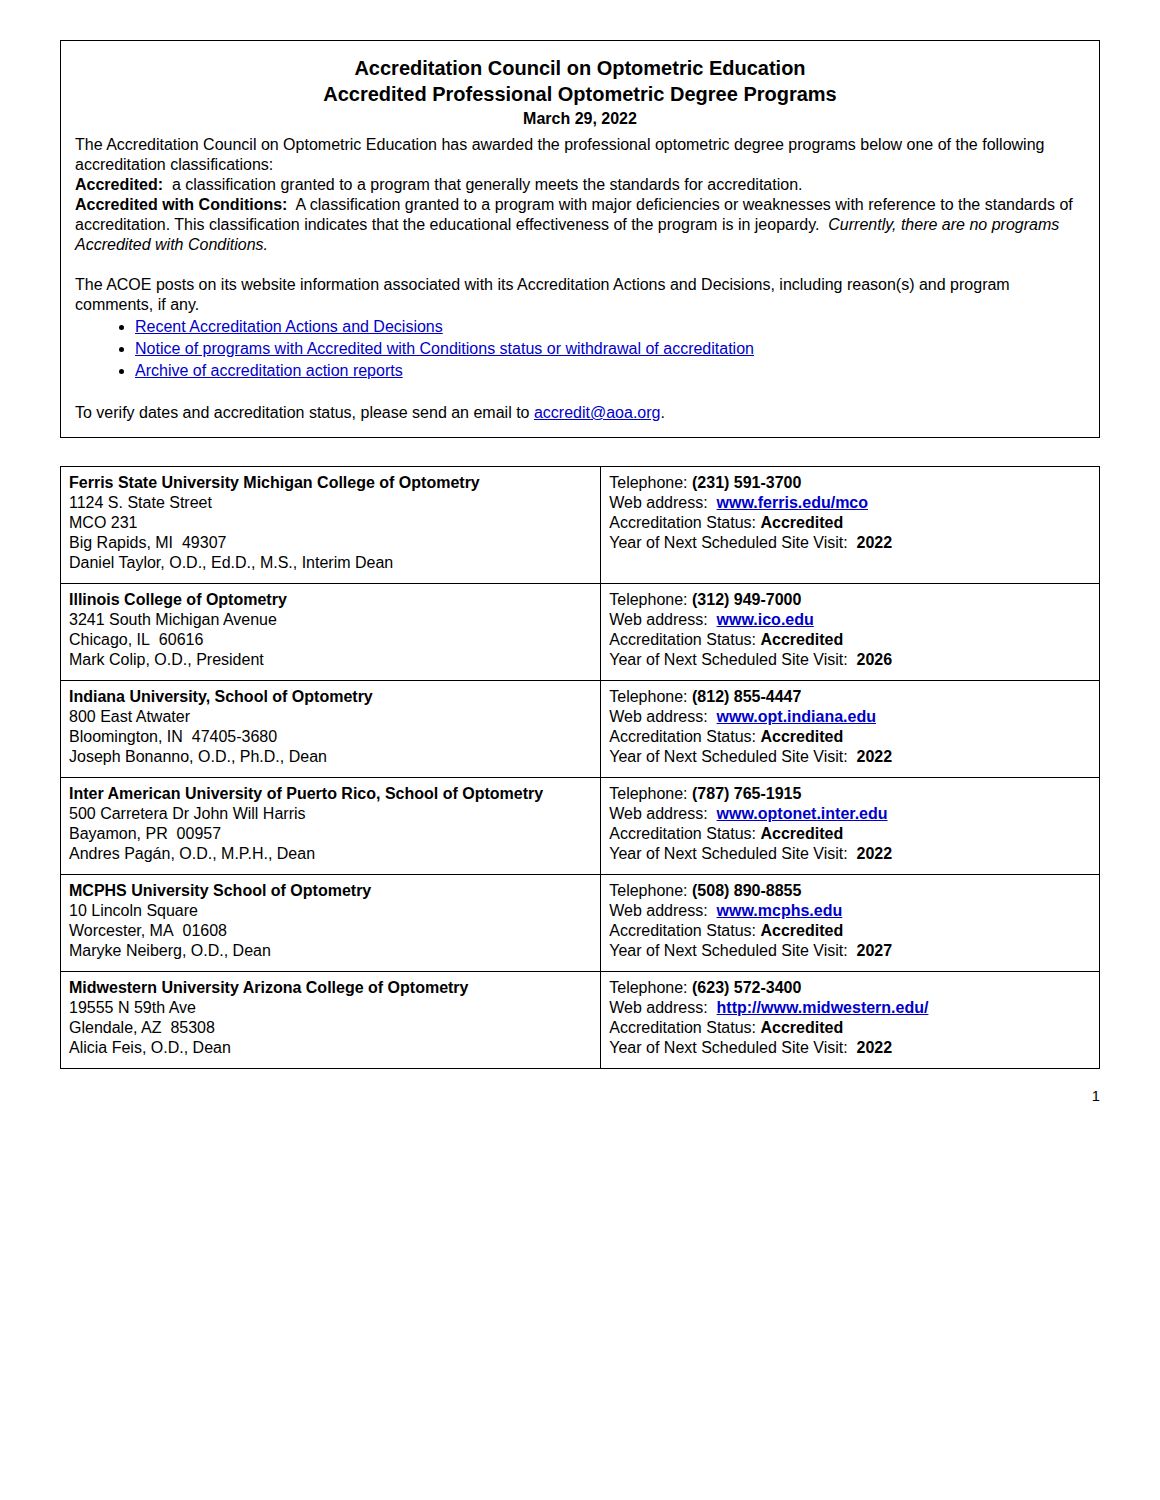Accreditation Council on Optometric Education
Accredited Professional Optometric Degree Programs
March 29, 2022
The Accreditation Council on Optometric Education has awarded the professional optometric degree programs below one of the following accreditation classifications:
Accredited: a classification granted to a program that generally meets the standards for accreditation.
Accredited with Conditions: A classification granted to a program with major deficiencies or weaknesses with reference to the standards of accreditation. This classification indicates that the educational effectiveness of the program is in jeopardy. Currently, there are no programs Accredited with Conditions.
The ACOE posts on its website information associated with its Accreditation Actions and Decisions, including reason(s) and program comments, if any.
Recent Accreditation Actions and Decisions
Notice of programs with Accredited with Conditions status or withdrawal of accreditation
Archive of accreditation action reports
To verify dates and accreditation status, please send an email to accredit@aoa.org.
| Ferris State University Michigan College of Optometry 1124 S. State Street MCO 231 Big Rapids, MI 49307 Daniel Taylor, O.D., Ed.D., M.S., Interim Dean | Telephone: (231) 591-3700 Web address: www.ferris.edu/mco Accreditation Status: Accredited Year of Next Scheduled Site Visit: 2022 |
| Illinois College of Optometry 3241 South Michigan Avenue Chicago, IL 60616 Mark Colip, O.D., President | Telephone: (312) 949-7000 Web address: www.ico.edu Accreditation Status: Accredited Year of Next Scheduled Site Visit: 2026 |
| Indiana University, School of Optometry 800 East Atwater Bloomington, IN 47405-3680 Joseph Bonanno, O.D., Ph.D., Dean | Telephone: (812) 855-4447 Web address: www.opt.indiana.edu Accreditation Status: Accredited Year of Next Scheduled Site Visit: 2022 |
| Inter American University of Puerto Rico, School of Optometry 500 Carretera Dr John Will Harris Bayamon, PR 00957 Andres Pagán, O.D., M.P.H., Dean | Telephone: (787) 765-1915 Web address: www.optonet.inter.edu Accreditation Status: Accredited Year of Next Scheduled Site Visit: 2022 |
| MCPHS University School of Optometry 10 Lincoln Square Worcester, MA 01608 Maryke Neiberg, O.D., Dean | Telephone: (508) 890-8855 Web address: www.mcphs.edu Accreditation Status: Accredited Year of Next Scheduled Site Visit: 2027 |
| Midwestern University Arizona College of Optometry 19555 N 59th Ave Glendale, AZ 85308 Alicia Feis, O.D., Dean | Telephone: (623) 572-3400 Web address: http://www.midwestern.edu/ Accreditation Status: Accredited Year of Next Scheduled Site Visit: 2022 |
1